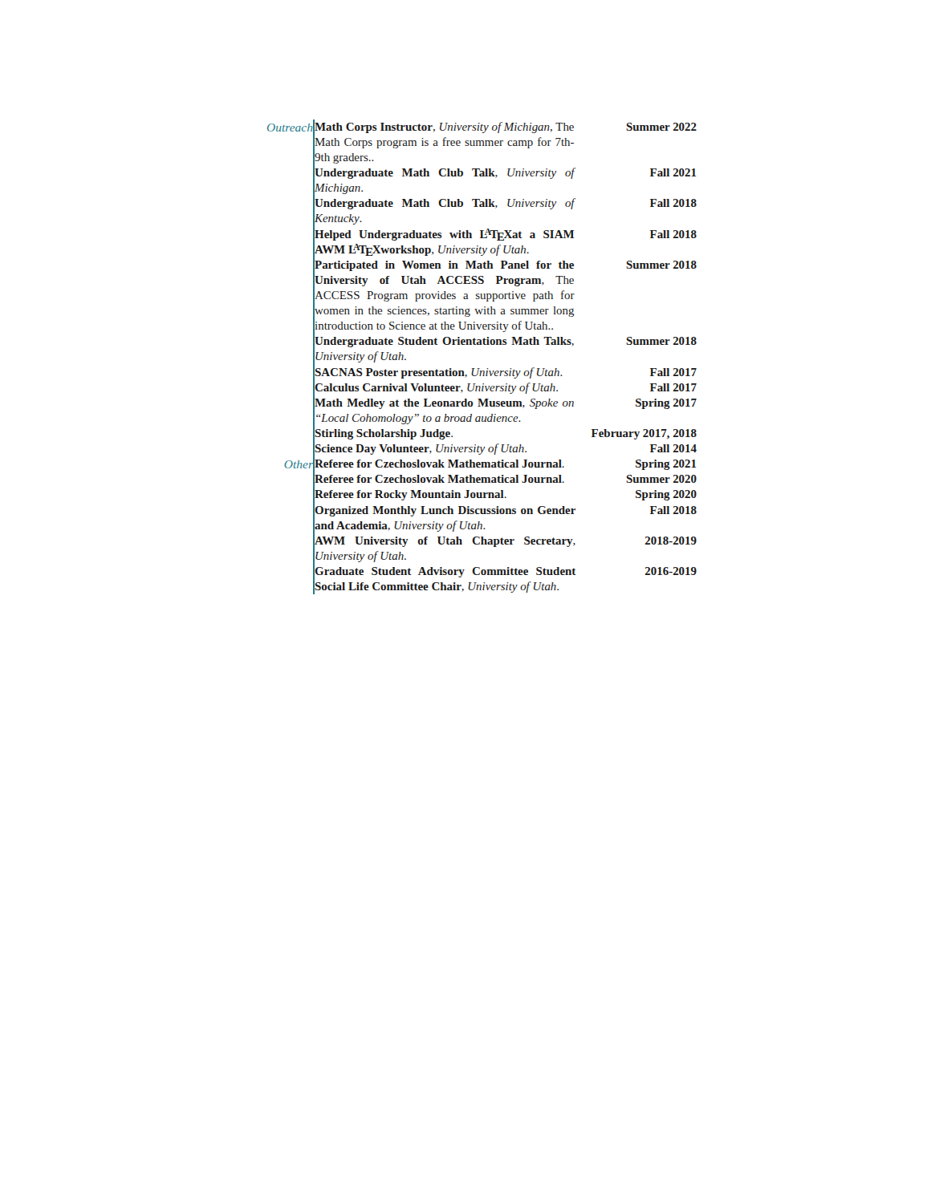| Outreach | | / Math Corps Instructor , University of Michigan , The Math Corps program is a free summer camp for 7th-9th graders.. / Summer 2022 / / Undergraduate Math Club Talk , University of Michigan . / Fall 2021 / / Undergraduate Math Club Talk , University of Kentucky . / Fall 2018 / / Helped Undergraduates with L a T e X at a SIAM AWM L a T e X workshop , University of Utah . / Fall 2018 / / Participated in Women in Math Panel for the University of Utah ACCESS Program , The ACCESS Program provides a supportive path for women in the sciences, starting with a summer long introduction to Science at the University of Utah.. / Summer 2018 / / Undergraduate Student Orientations Math Talks , University of Utah . / Summer 2018 / / SACNAS Poster presentation , University of Utah . / Fall 2017 / / Calculus Carnival Volunteer , University of Utah . / Fall 2017 / / Math Medley at the Leonardo Museum , Spoke on “Local Cohomology” to a broad audience . / Spring 2017 / / Stirling Scholarship Judge . / February 2017, 2018 / / Science Day Volunteer , University of Utah . / Fall 2014 / |
| Other | | / Referee for Czechoslovak Mathematical Journal . / Spring 2021 / / Referee for Czechoslovak Mathematical Journal . / Summer 2020 / / Referee for Rocky Mountain Journal . / Spring 2020 / / Organized Monthly Lunch Discussions on Gender and Academia , University of Utah . / Fall 2018 / / AWM University of Utah Chapter Secretary , University of Utah . / 2018-2019 / / Graduate Student Advisory Committee Student Social Life Committee Chair , University of Utah . / 2016-2019 / |